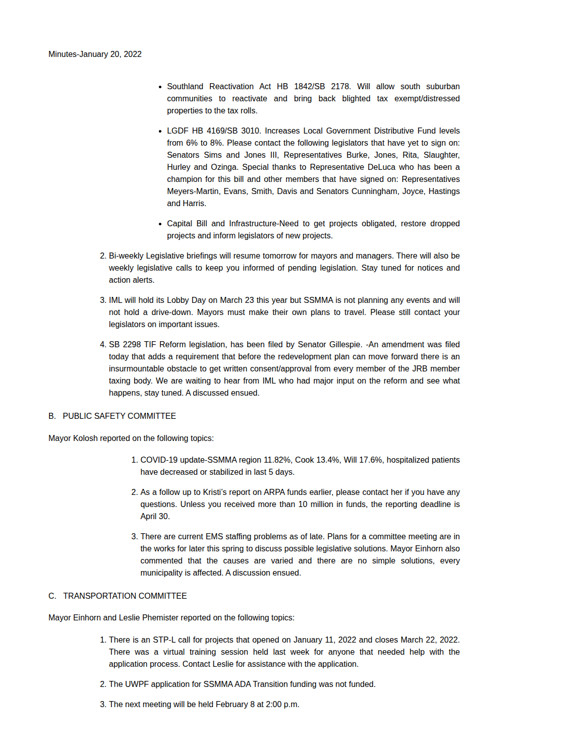Minutes-January 20, 2022
Southland Reactivation Act HB 1842/SB 2178. Will allow south suburban communities to reactivate and bring back blighted tax exempt/distressed properties to the tax rolls.
LGDF HB 4169/SB 3010. Increases Local Government Distributive Fund levels from 6% to 8%. Please contact the following legislators that have yet to sign on: Senators Sims and Jones III, Representatives Burke, Jones, Rita, Slaughter, Hurley and Ozinga. Special thanks to Representative DeLuca who has been a champion for this bill and other members that have signed on: Representatives Meyers-Martin, Evans, Smith, Davis and Senators Cunningham, Joyce, Hastings and Harris.
Capital Bill and Infrastructure-Need to get projects obligated, restore dropped projects and inform legislators of new projects.
Bi-weekly Legislative briefings will resume tomorrow for mayors and managers. There will also be weekly legislative calls to keep you informed of pending legislation. Stay tuned for notices and action alerts.
IML will hold its Lobby Day on March 23 this year but SSMMA is not planning any events and will not hold a drive-down. Mayors must make their own plans to travel. Please still contact your legislators on important issues.
SB 2298 TIF Reform legislation, has been filed by Senator Gillespie. -An amendment was filed today that adds a requirement that before the redevelopment plan can move forward there is an insurmountable obstacle to get written consent/approval from every member of the JRB member taxing body. We are waiting to hear from IML who had major input on the reform and see what happens, stay tuned. A discussed ensued.
B. PUBLIC SAFETY COMMITTEE
Mayor Kolosh reported on the following topics:
COVID-19 update-SSMMA region 11.82%, Cook 13.4%, Will 17.6%, hospitalized patients have decreased or stabilized in last 5 days.
As a follow up to Kristi’s report on ARPA funds earlier, please contact her if you have any questions. Unless you received more than 10 million in funds, the reporting deadline is April 30.
There are current EMS staffing problems as of late. Plans for a committee meeting are in the works for later this spring to discuss possible legislative solutions. Mayor Einhorn also commented that the causes are varied and there are no simple solutions, every municipality is affected. A discussion ensued.
C. TRANSPORTATION COMMITTEE
Mayor Einhorn and Leslie Phemister reported on the following topics:
There is an STP-L call for projects that opened on January 11, 2022 and closes March 22, 2022. There was a virtual training session held last week for anyone that needed help with the application process. Contact Leslie for assistance with the application.
The UWPF application for SSMMA ADA Transition funding was not funded.
The next meeting will be held February 8 at 2:00 p.m.